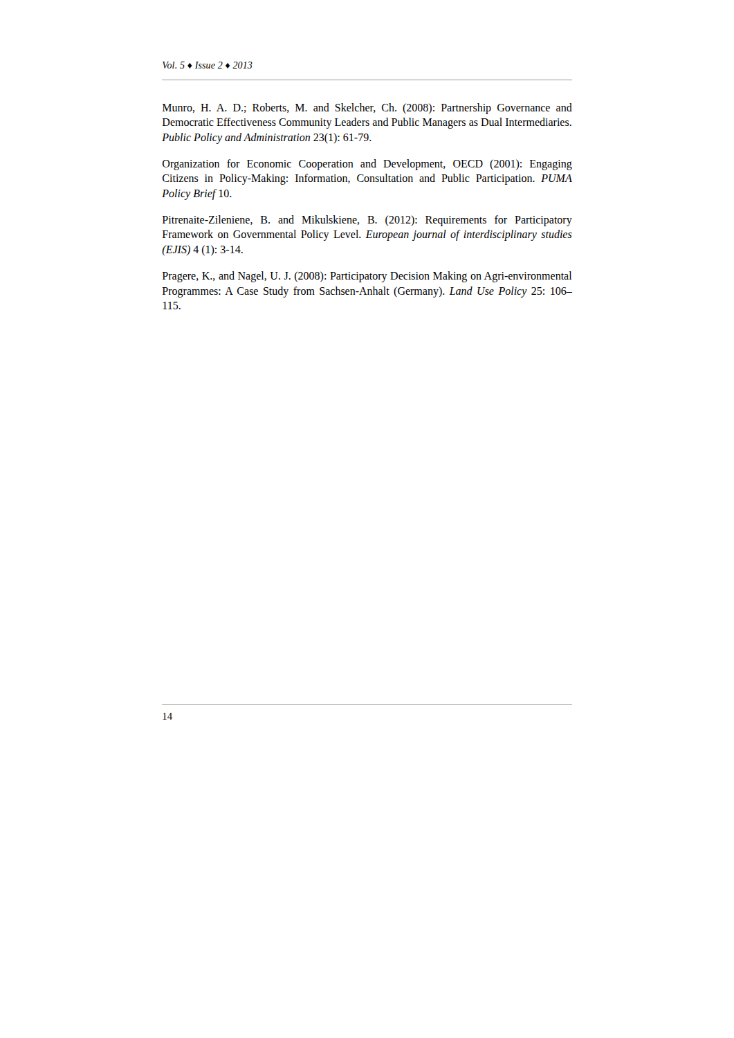Vol. 5 ♦ Issue 2 ♦ 2013
Munro, H. A. D.; Roberts, M. and Skelcher, Ch. (2008): Partnership Governance and Democratic Effectiveness Community Leaders and Public Managers as Dual Intermediaries. Public Policy and Administration 23(1): 61-79.
Organization for Economic Cooperation and Development, OECD (2001): Engaging Citizens in Policy-Making: Information, Consultation and Public Participation. PUMA Policy Brief 10.
Pitrenaite-Zileniene, B. and Mikulskiene, B. (2012): Requirements for Participatory Framework on Governmental Policy Level. European journal of interdisciplinary studies (EJIS) 4 (1): 3-14.
Pragere, K., and Nagel, U. J. (2008): Participatory Decision Making on Agri-environmental Programmes: A Case Study from Sachsen-Anhalt (Germany). Land Use Policy 25: 106–115.
14